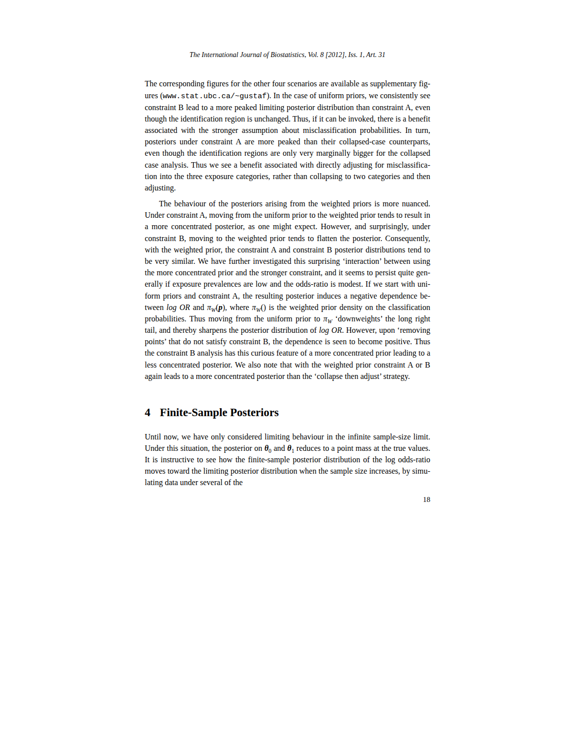The International Journal of Biostatistics, Vol. 8 [2012], Iss. 1, Art. 31
The corresponding figures for the other four scenarios are available as supplementary figures (www.stat.ubc.ca/~gustaf). In the case of uniform priors, we consistently see constraint B lead to a more peaked limiting posterior distribution than constraint A, even though the identification region is unchanged. Thus, if it can be invoked, there is a benefit associated with the stronger assumption about misclassification probabilities. In turn, posteriors under constraint A are more peaked than their collapsed-case counterparts, even though the identification regions are only very marginally bigger for the collapsed case analysis. Thus we see a benefit associated with directly adjusting for misclassification into the three exposure categories, rather than collapsing to two categories and then adjusting.
The behaviour of the posteriors arising from the weighted priors is more nuanced. Under constraint A, moving from the uniform prior to the weighted prior tends to result in a more concentrated posterior, as one might expect. However, and surprisingly, under constraint B, moving to the weighted prior tends to flatten the posterior. Consequently, with the weighted prior, the constraint A and constraint B posterior distributions tend to be very similar. We have further investigated this surprising ‘interaction’ between using the more concentrated prior and the stronger constraint, and it seems to persist quite generally if exposure prevalences are low and the odds-ratio is modest. If we start with uniform priors and constraint A, the resulting posterior induces a negative dependence between log OR and πW(p), where πW() is the weighted prior density on the classification probabilities. Thus moving from the uniform prior to πW ‘downweights’ the long right tail, and thereby sharpens the posterior distribution of log OR. However, upon ‘removing points’ that do not satisfy constraint B, the dependence is seen to become positive. Thus the constraint B analysis has this curious feature of a more concentrated prior leading to a less concentrated posterior. We also note that with the weighted prior constraint A or B again leads to a more concentrated posterior than the ‘collapse then adjust’ strategy.
4 Finite-Sample Posteriors
Until now, we have only considered limiting behaviour in the infinite sample-size limit. Under this situation, the posterior on θ0 and θ1 reduces to a point mass at the true values. It is instructive to see how the finite-sample posterior distribution of the log odds-ratio moves toward the limiting posterior distribution when the sample size increases, by simulating data under several of the
18